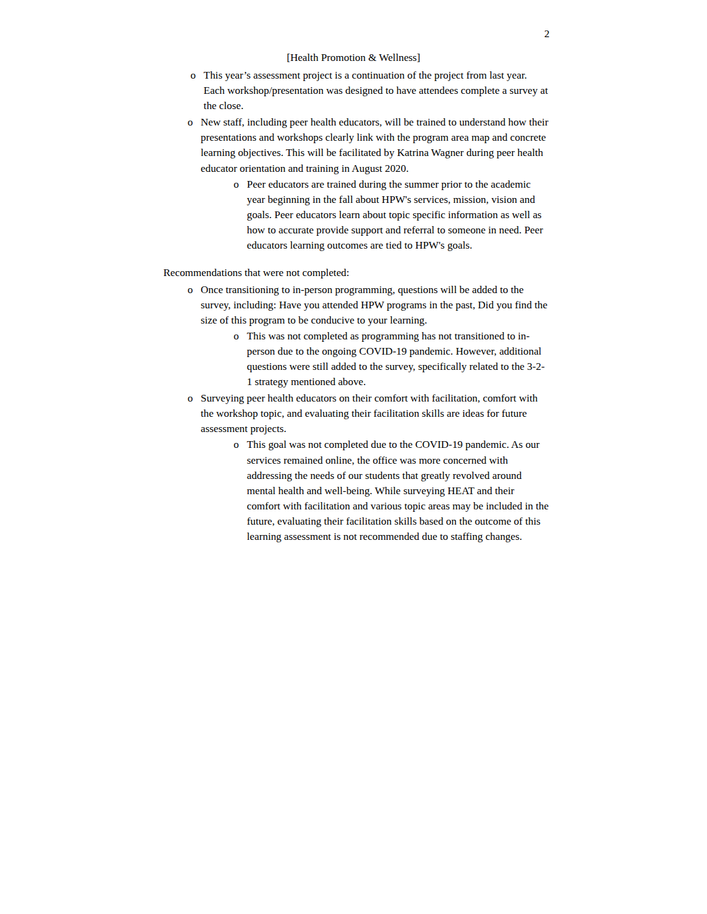2
[Health Promotion & Wellness]
This year’s assessment project is a continuation of the project from last year. Each workshop/presentation was designed to have attendees complete a survey at the close.
New staff, including peer health educators, will be trained to understand how their presentations and workshops clearly link with the program area map and concrete learning objectives. This will be facilitated by Katrina Wagner during peer health educator orientation and training in August 2020.
Peer educators are trained during the summer prior to the academic year beginning in the fall about HPW's services, mission, vision and goals. Peer educators learn about topic specific information as well as how to accurate provide support and referral to someone in need. Peer educators learning outcomes are tied to HPW's goals.
Recommendations that were not completed:
Once transitioning to in-person programming, questions will be added to the survey, including: Have you attended HPW programs in the past, Did you find the size of this program to be conducive to your learning.
This was not completed as programming has not transitioned to in-person due to the ongoing COVID-19 pandemic. However, additional questions were still added to the survey, specifically related to the 3-2-1 strategy mentioned above.
Surveying peer health educators on their comfort with facilitation, comfort with the workshop topic, and evaluating their facilitation skills are ideas for future assessment projects.
This goal was not completed due to the COVID-19 pandemic. As our services remained online, the office was more concerned with addressing the needs of our students that greatly revolved around mental health and well-being. While surveying HEAT and their comfort with facilitation and various topic areas may be included in the future, evaluating their facilitation skills based on the outcome of this learning assessment is not recommended due to staffing changes.